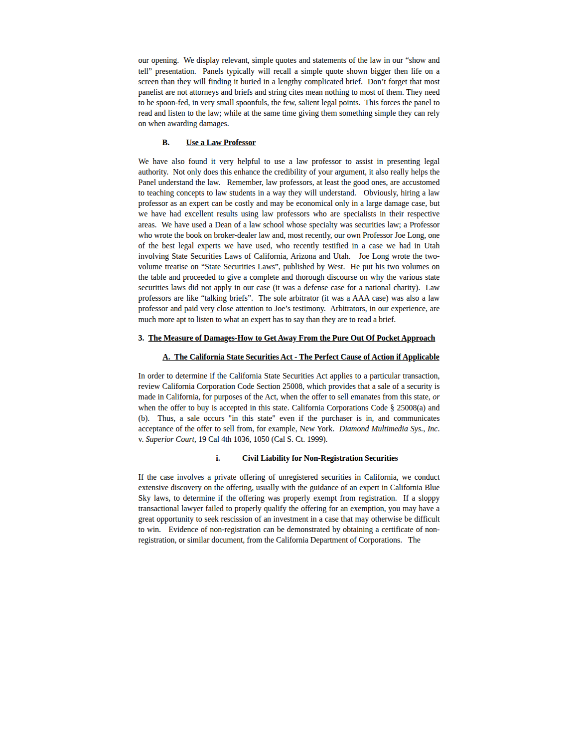our opening. We display relevant, simple quotes and statements of the law in our “show and tell” presentation. Panels typically will recall a simple quote shown bigger then life on a screen than they will finding it buried in a lengthy complicated brief. Don’t forget that most panelist are not attorneys and briefs and string cites mean nothing to most of them. They need to be spoon-fed, in very small spoonfuls, the few, salient legal points. This forces the panel to read and listen to the law; while at the same time giving them something simple they can rely on when awarding damages.
B. Use a Law Professor
We have also found it very helpful to use a law professor to assist in presenting legal authority. Not only does this enhance the credibility of your argument, it also really helps the Panel understand the law. Remember, law professors, at least the good ones, are accustomed to teaching concepts to law students in a way they will understand. Obviously, hiring a law professor as an expert can be costly and may be economical only in a large damage case, but we have had excellent results using law professors who are specialists in their respective areas. We have used a Dean of a law school whose specialty was securities law; a Professor who wrote the book on broker-dealer law and, most recently, our own Professor Joe Long, one of the best legal experts we have used, who recently testified in a case we had in Utah involving State Securities Laws of California, Arizona and Utah. Joe Long wrote the two-volume treatise on “State Securities Laws”, published by West. He put his two volumes on the table and proceeded to give a complete and thorough discourse on why the various state securities laws did not apply in our case (it was a defense case for a national charity). Law professors are like “talking briefs”. The sole arbitrator (it was a AAA case) was also a law professor and paid very close attention to Joe’s testimony. Arbitrators, in our experience, are much more apt to listen to what an expert has to say than they are to read a brief.
3. The Measure of Damages-How to Get Away From the Pure Out Of Pocket Approach
A. The California State Securities Act - The Perfect Cause of Action if Applicable
In order to determine if the California State Securities Act applies to a particular transaction, review California Corporation Code Section 25008, which provides that a sale of a security is made in California, for purposes of the Act, when the offer to sell emanates from this state, or when the offer to buy is accepted in this state. California Corporations Code § 25008(a) and (b). Thus, a sale occurs "in this state" even if the purchaser is in, and communicates acceptance of the offer to sell from, for example, New York. Diamond Multimedia Sys., Inc. v. Superior Court, 19 Cal 4th 1036, 1050 (Cal S. Ct. 1999).
i. Civil Liability for Non-Registration Securities
If the case involves a private offering of unregistered securities in California, we conduct extensive discovery on the offering, usually with the guidance of an expert in California Blue Sky laws, to determine if the offering was properly exempt from registration. If a sloppy transactional lawyer failed to properly qualify the offering for an exemption, you may have a great opportunity to seek rescission of an investment in a case that may otherwise be difficult to win. Evidence of non-registration can be demonstrated by obtaining a certificate of non-registration, or similar document, from the California Department of Corporations. The